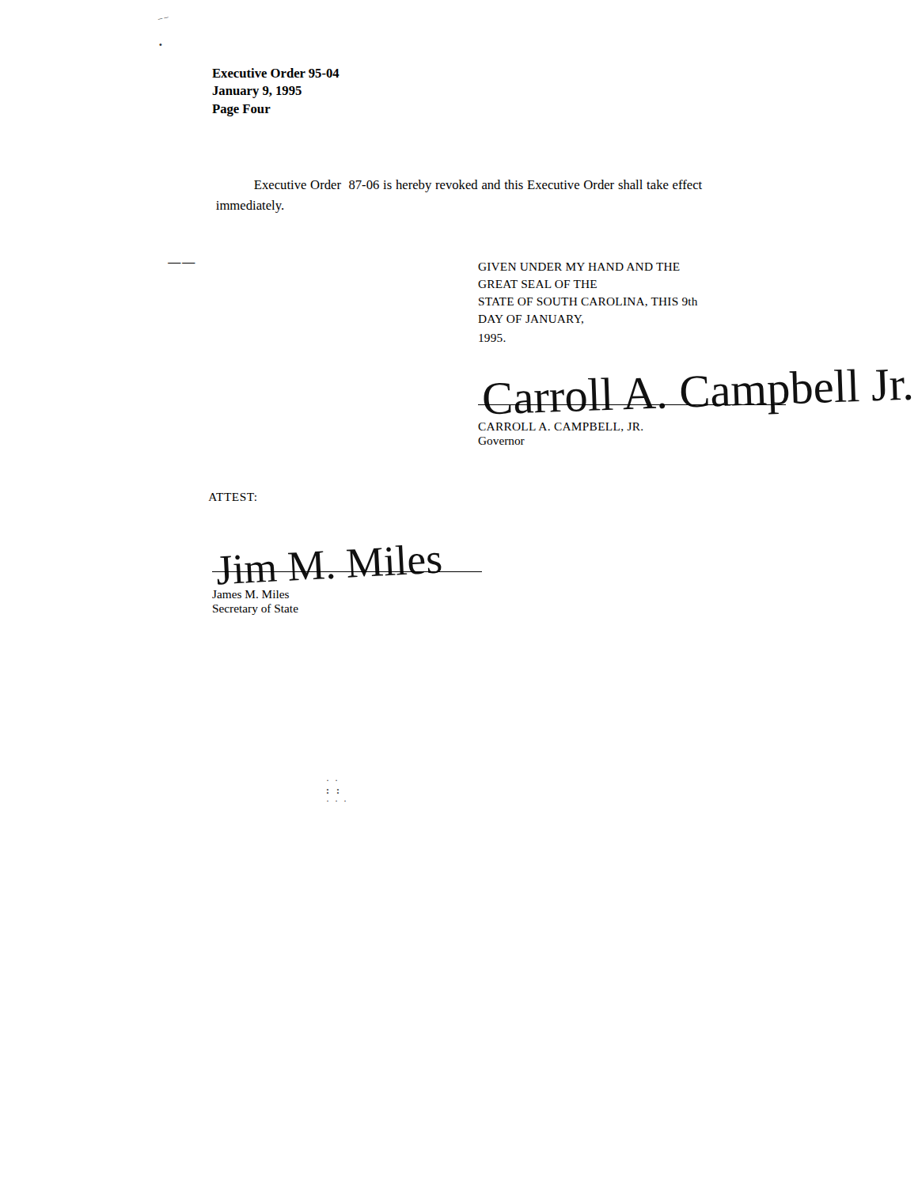−− •
Executive Order 95-04
January 9, 1995
Page Four
——
Executive Order 87-06 is hereby revoked and this Executive Order shall take effect immediately.
GIVEN UNDER MY HAND AND THE GREAT SEAL OF THE
STATE OF SOUTH CAROLINA, THIS 9th DAY OF JANUARY,
1995.
Carroll A. Campbell Jr.
CARROLL A. CAMPBELL, JR.
Governor
ATTEST:
Jim M. Miles
James M. Miles
Secretary of State
· ·
: :
· · ·